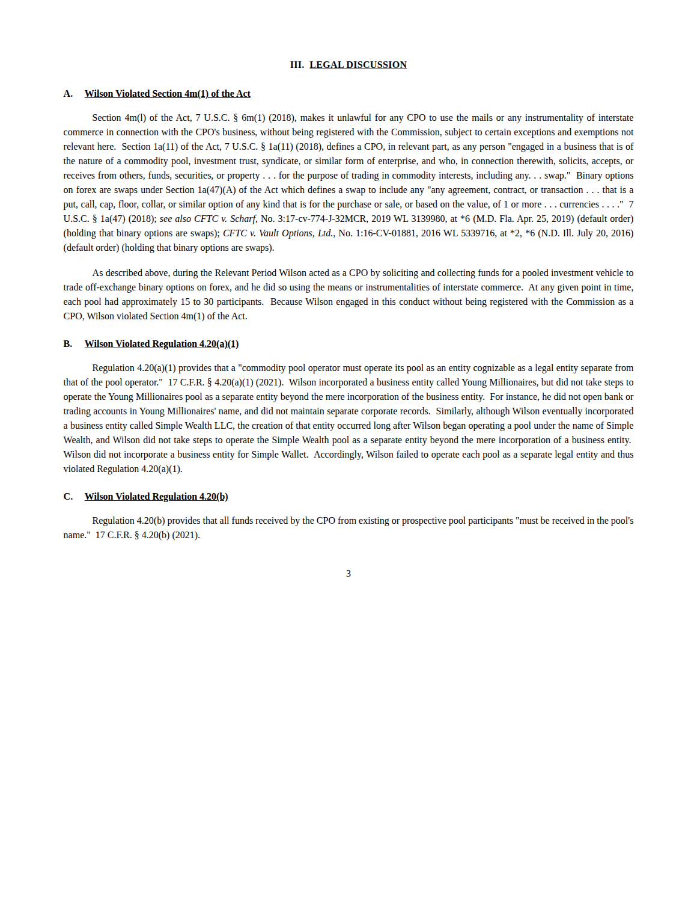III. LEGAL DISCUSSION
A. Wilson Violated Section 4m(1) of the Act
Section 4m(l) of the Act, 7 U.S.C. § 6m(1) (2018), makes it unlawful for any CPO to use the mails or any instrumentality of interstate commerce in connection with the CPO's business, without being registered with the Commission, subject to certain exceptions and exemptions not relevant here. Section 1a(11) of the Act, 7 U.S.C. § 1a(11) (2018), defines a CPO, in relevant part, as any person "engaged in a business that is of the nature of a commodity pool, investment trust, syndicate, or similar form of enterprise, and who, in connection therewith, solicits, accepts, or receives from others, funds, securities, or property . . . for the purpose of trading in commodity interests, including any. . . swap." Binary options on forex are swaps under Section 1a(47)(A) of the Act which defines a swap to include any "any agreement, contract, or transaction . . . that is a put, call, cap, floor, collar, or similar option of any kind that is for the purchase or sale, or based on the value, of 1 or more . . . currencies . . . ." 7 U.S.C. § 1a(47) (2018); see also CFTC v. Scharf, No. 3:17-cv-774-J-32MCR, 2019 WL 3139980, at *6 (M.D. Fla. Apr. 25, 2019) (default order) (holding that binary options are swaps); CFTC v. Vault Options, Ltd., No. 1:16-CV-01881, 2016 WL 5339716, at *2, *6 (N.D. Ill. July 20, 2016) (default order) (holding that binary options are swaps).
As described above, during the Relevant Period Wilson acted as a CPO by soliciting and collecting funds for a pooled investment vehicle to trade off-exchange binary options on forex, and he did so using the means or instrumentalities of interstate commerce. At any given point in time, each pool had approximately 15 to 30 participants. Because Wilson engaged in this conduct without being registered with the Commission as a CPO, Wilson violated Section 4m(1) of the Act.
B. Wilson Violated Regulation 4.20(a)(1)
Regulation 4.20(a)(1) provides that a "commodity pool operator must operate its pool as an entity cognizable as a legal entity separate from that of the pool operator." 17 C.F.R. § 4.20(a)(1) (2021). Wilson incorporated a business entity called Young Millionaires, but did not take steps to operate the Young Millionaires pool as a separate entity beyond the mere incorporation of the business entity. For instance, he did not open bank or trading accounts in Young Millionaires' name, and did not maintain separate corporate records. Similarly, although Wilson eventually incorporated a business entity called Simple Wealth LLC, the creation of that entity occurred long after Wilson began operating a pool under the name of Simple Wealth, and Wilson did not take steps to operate the Simple Wealth pool as a separate entity beyond the mere incorporation of a business entity. Wilson did not incorporate a business entity for Simple Wallet. Accordingly, Wilson failed to operate each pool as a separate legal entity and thus violated Regulation 4.20(a)(1).
C. Wilson Violated Regulation 4.20(b)
Regulation 4.20(b) provides that all funds received by the CPO from existing or prospective pool participants "must be received in the pool's name." 17 C.F.R. § 4.20(b) (2021).
3